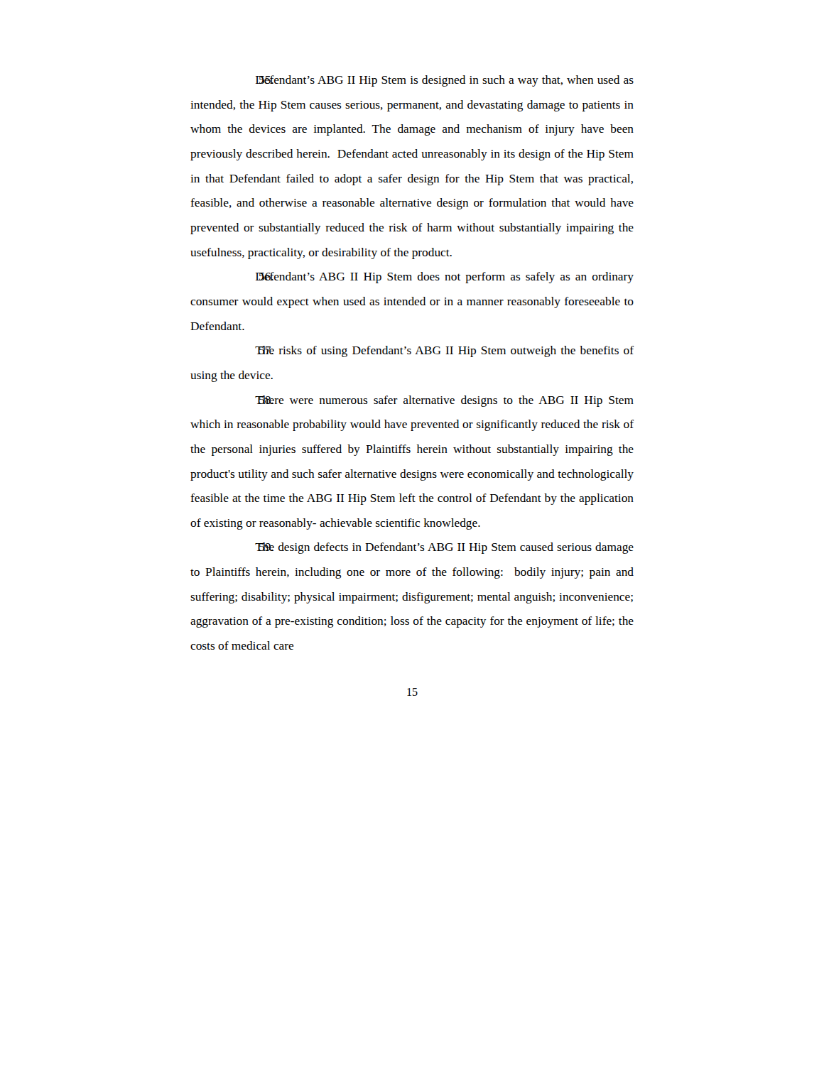55. Defendant’s ABG II Hip Stem is designed in such a way that, when used as intended, the Hip Stem causes serious, permanent, and devastating damage to patients in whom the devices are implanted. The damage and mechanism of injury have been previously described herein. Defendant acted unreasonably in its design of the Hip Stem in that Defendant failed to adopt a safer design for the Hip Stem that was practical, feasible, and otherwise a reasonable alternative design or formulation that would have prevented or substantially reduced the risk of harm without substantially impairing the usefulness, practicality, or desirability of the product.
56. Defendant’s ABG II Hip Stem does not perform as safely as an ordinary consumer would expect when used as intended or in a manner reasonably foreseeable to Defendant.
57. The risks of using Defendant’s ABG II Hip Stem outweigh the benefits of using the device.
58. There were numerous safer alternative designs to the ABG II Hip Stem which in reasonable probability would have prevented or significantly reduced the risk of the personal injuries suffered by Plaintiffs herein without substantially impairing the product's utility and such safer alternative designs were economically and technologically feasible at the time the ABG II Hip Stem left the control of Defendant by the application of existing or reasonably- achievable scientific knowledge.
59. The design defects in Defendant’s ABG II Hip Stem caused serious damage to Plaintiffs herein, including one or more of the following: bodily injury; pain and suffering; disability; physical impairment; disfigurement; mental anguish; inconvenience; aggravation of a pre-existing condition; loss of the capacity for the enjoyment of life; the costs of medical care
15